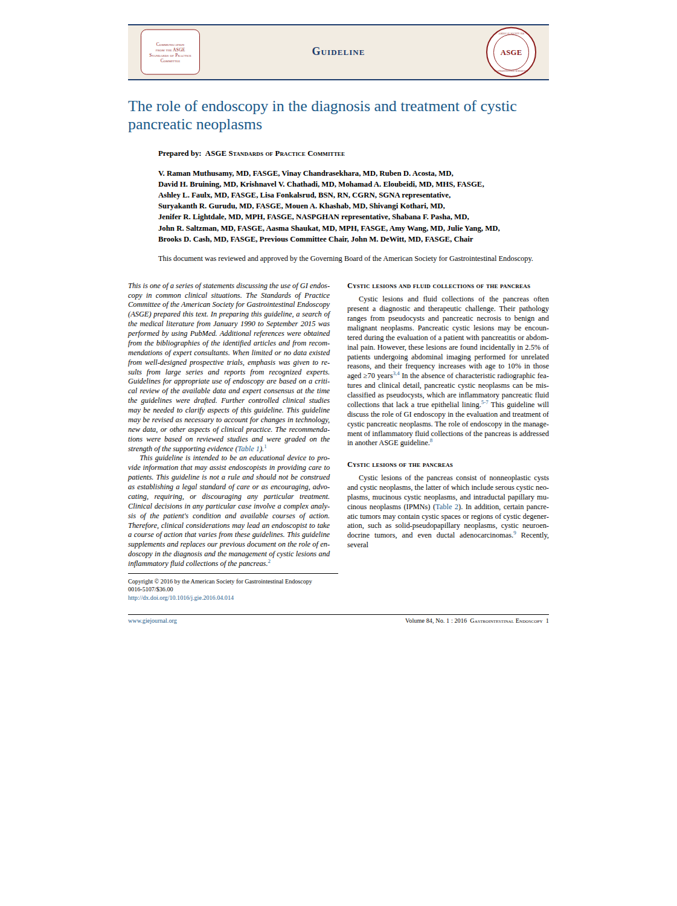Communication
from the ASGE
Standards of Practice
Committee
Guideline
American Society for
ASGE
Gastrointestinal Endoscopy
The role of endoscopy in the diagnosis and treatment of cystic
pancreatic neoplasms
Prepared by: ASGE Standards of Practice Committee
V. Raman Muthusamy, MD, FASGE, Vinay Chandrasekhara, MD, Ruben D. Acosta, MD,
David H. Bruining, MD, Krishnavel V. Chathadi, MD, Mohamad A. Eloubeidi, MD, MHS, FASGE,
Ashley L. Faulx, MD, FASGE, Lisa Fonkalsrud, BSN, RN, CGRN, SGNA representative,
Suryakanth R. Gurudu, MD, FASGE, Mouen A. Khashab, MD, Shivangi Kothari, MD,
Jenifer R. Lightdale, MD, MPH, FASGE, NASPGHAN representative, Shabana F. Pasha, MD,
John R. Saltzman, MD, FASGE, Aasma Shaukat, MD, MPH, FASGE, Amy Wang, MD, Julie Yang, MD,
Brooks D. Cash, MD, FASGE, Previous Committee Chair, John M. DeWitt, MD, FASGE, Chair
This document was reviewed and approved by the Governing Board of the American Society for Gastrointestinal Endoscopy.
This is one of a series of statements discussing the use of GI endoscopy in common clinical situations. The Standards of Practice Committee of the American Society for Gastrointestinal Endoscopy (ASGE) prepared this text. In preparing this guideline, a search of the medical literature from January 1990 to September 2015 was performed by using PubMed. Additional references were obtained from the bibliographies of the identified articles and from recommendations of expert consultants. When limited or no data existed from well-designed prospective trials, emphasis was given to results from large series and reports from recognized experts. Guidelines for appropriate use of endoscopy are based on a critical review of the available data and expert consensus at the time the guidelines were drafted. Further controlled clinical studies may be needed to clarify aspects of this guideline. This guideline may be revised as necessary to account for changes in technology, new data, or other aspects of clinical practice. The recommendations were based on reviewed studies and were graded on the strength of the supporting evidence (Table 1).1
This guideline is intended to be an educational device to provide information that may assist endoscopists in providing care to patients. This guideline is not a rule and should not be construed as establishing a legal standard of care or as encouraging, advocating, requiring, or discouraging any particular treatment. Clinical decisions in any particular case involve a complex analysis of the patient's condition and available courses of action. Therefore, clinical considerations may lead an endoscopist to take a course of action that varies from these guidelines. This guideline supplements and replaces our previous document on the role of endoscopy in the diagnosis and the management of cystic lesions and inflammatory fluid collections of the pancreas.2
Cystic lesions and fluid collections of the pancreas
Cystic lesions and fluid collections of the pancreas often present a diagnostic and therapeutic challenge. Their pathology ranges from pseudocysts and pancreatic necrosis to benign and malignant neoplasms. Pancreatic cystic lesions may be encountered during the evaluation of a patient with pancreatitis or abdominal pain. However, these lesions are found incidentally in 2.5% of patients undergoing abdominal imaging performed for unrelated reasons, and their frequency increases with age to 10% in those aged ≥70 years3,4 In the absence of characteristic radiographic features and clinical detail, pancreatic cystic neoplasms can be misclassified as pseudocysts, which are inflammatory pancreatic fluid collections that lack a true epithelial lining.5-7 This guideline will discuss the role of GI endoscopy in the evaluation and treatment of cystic pancreatic neoplasms. The role of endoscopy in the management of inflammatory fluid collections of the pancreas is addressed in another ASGE guideline.8
Cystic lesions of the pancreas
Cystic lesions of the pancreas consist of nonneoplastic cysts and cystic neoplasms, the latter of which include serous cystic neoplasms, mucinous cystic neoplasms, and intraductal papillary mucinous neoplasms (IPMNs) (Table 2). In addition, certain pancreatic tumors may contain cystic spaces or regions of cystic degeneration, such as solid-pseudopapillary neoplasms, cystic neuroendocrine tumors, and even ductal adenocarcinomas.9 Recently, several
Copyright © 2016 by the American Society for Gastrointestinal Endoscopy
0016-5107/$36.00
http://dx.doi.org/10.1016/j.gie.2016.04.014
www.giejournal.org
Volume 84, No. 1 : 2016 Gastrointestinal Endoscopy 1